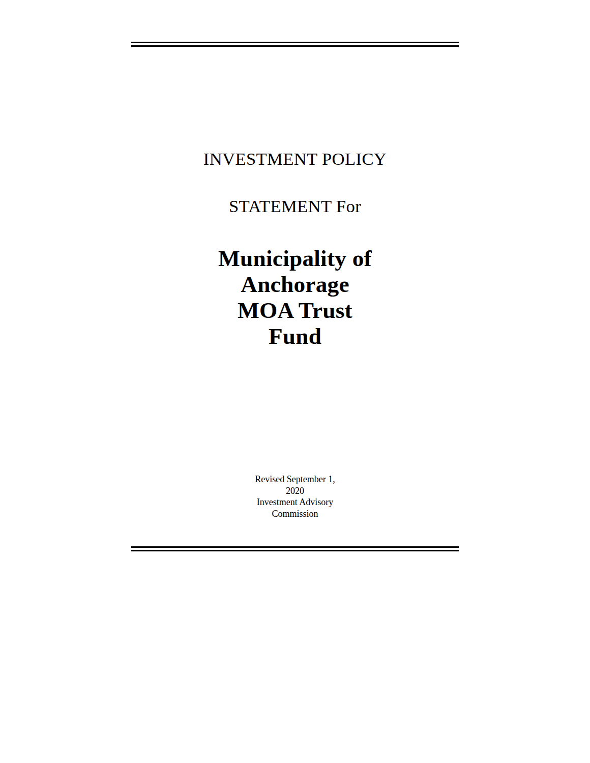INVESTMENT POLICY
STATEMENT For
Municipality of
Anchorage
MOA Trust
Fund
Revised September 1,
2020
Investment Advisory
Commission